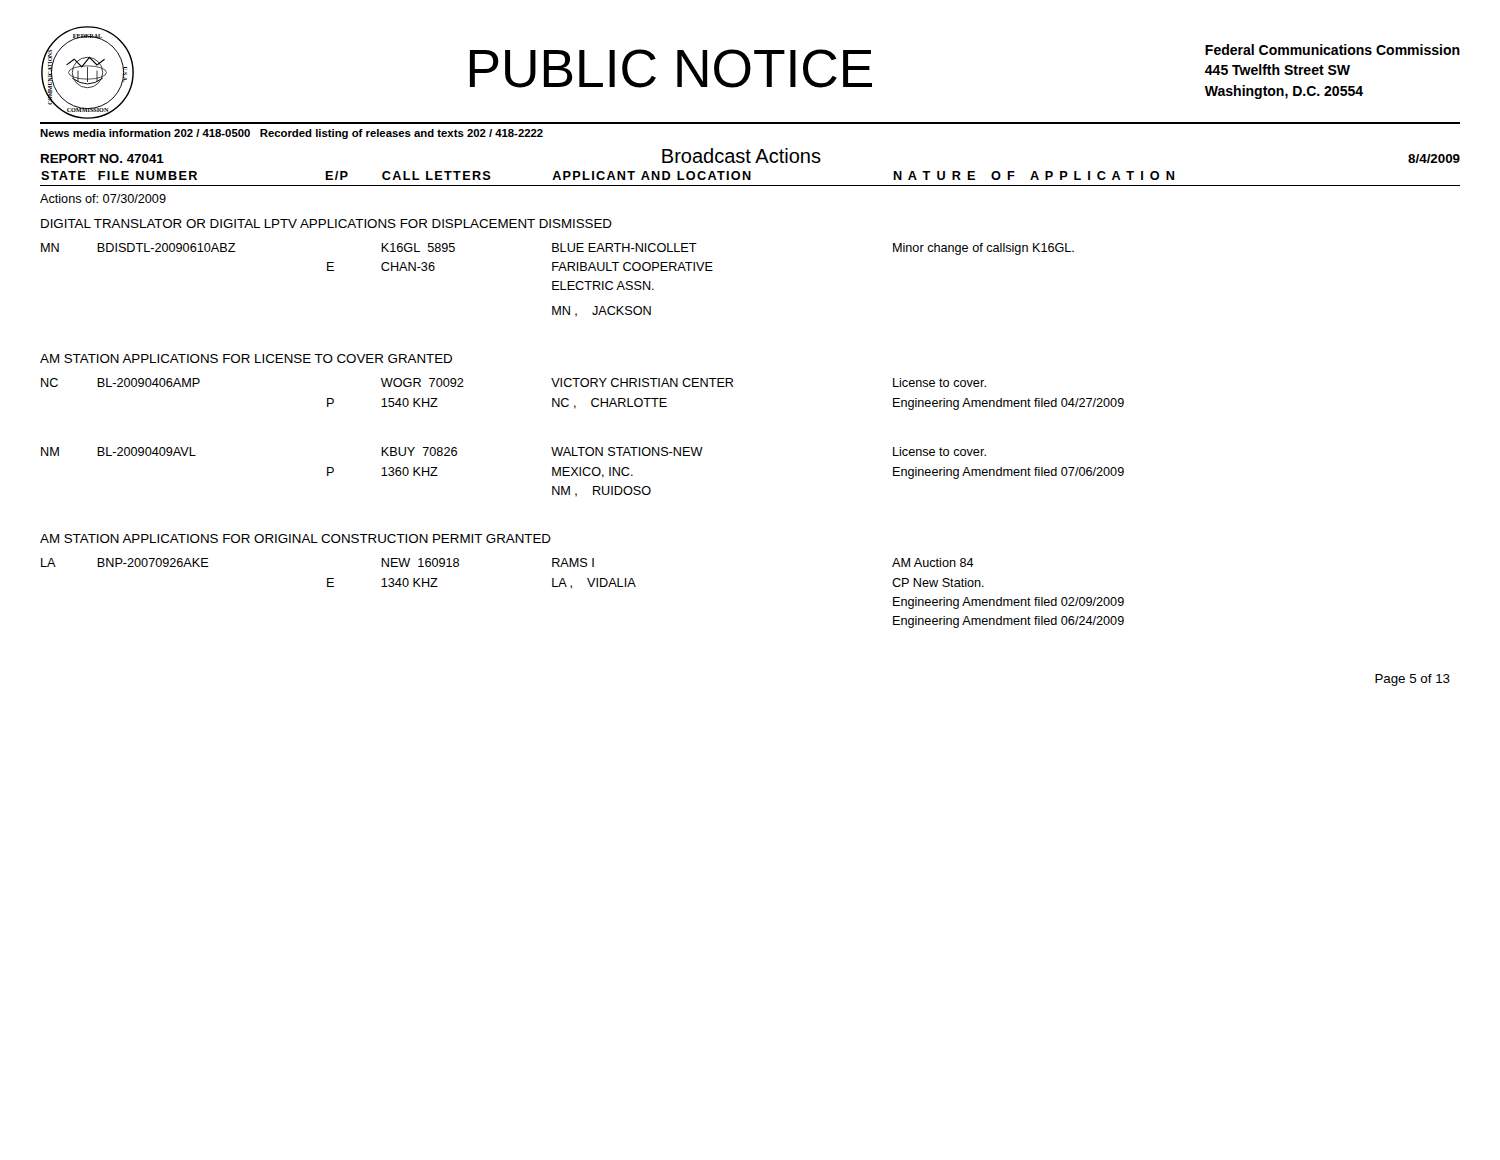FEDERAL COMMISSION COMMUNICATIONS U.S.A.
PUBLIC NOTICE
Federal Communications Commission
445 Twelfth Street SW
Washington, D.C. 20554
News media information 202 / 418-0500 Recorded listing of releases and texts 202 / 418-2222
REPORT NO. 47041
Broadcast Actions
8/4/2009
| STATE | FILE NUMBER | E/P | CALL LETTERS | APPLICANT AND LOCATION | N A T U R E O F A P P L I C A T I O N |
Actions of: 07/30/2009
DIGITAL TRANSLATOR OR DIGITAL LPTV APPLICATIONS FOR DISPLACEMENT DISMISSED
| MN | BDISDTL-20090610ABZ | | K16GL 5895 | BLUE EARTH-NICOLLET | Minor change of callsign K16GL. |
| | | E | CHAN-36 | FARIBAULT COOPERATIVE ELECTRIC ASSN. | |
| | | | | MN , JACKSON | |
AM STATION APPLICATIONS FOR LICENSE TO COVER GRANTED
| NC | BL-20090406AMP | | WOGR 70092 | VICTORY CHRISTIAN CENTER | License to cover. |
| | | P | 1540 KHZ | NC , CHARLOTTE | Engineering Amendment filed 04/27/2009 |
| NM | BL-20090409AVL | | KBUY 70826 | WALTON STATIONS-NEW | License to cover. |
| | | P | 1360 KHZ | MEXICO, INC. | Engineering Amendment filed 07/06/2009 |
| | | | | NM , RUIDOSO | |
AM STATION APPLICATIONS FOR ORIGINAL CONSTRUCTION PERMIT GRANTED
| LA | BNP-20070926AKE | | NEW 160918 | RAMS I | AM Auction 84 |
| | | E | 1340 KHZ | LA , VIDALIA | CP New Station. Engineering Amendment filed 02/09/2009 Engineering Amendment filed 06/24/2009 |
Page 5 of 13